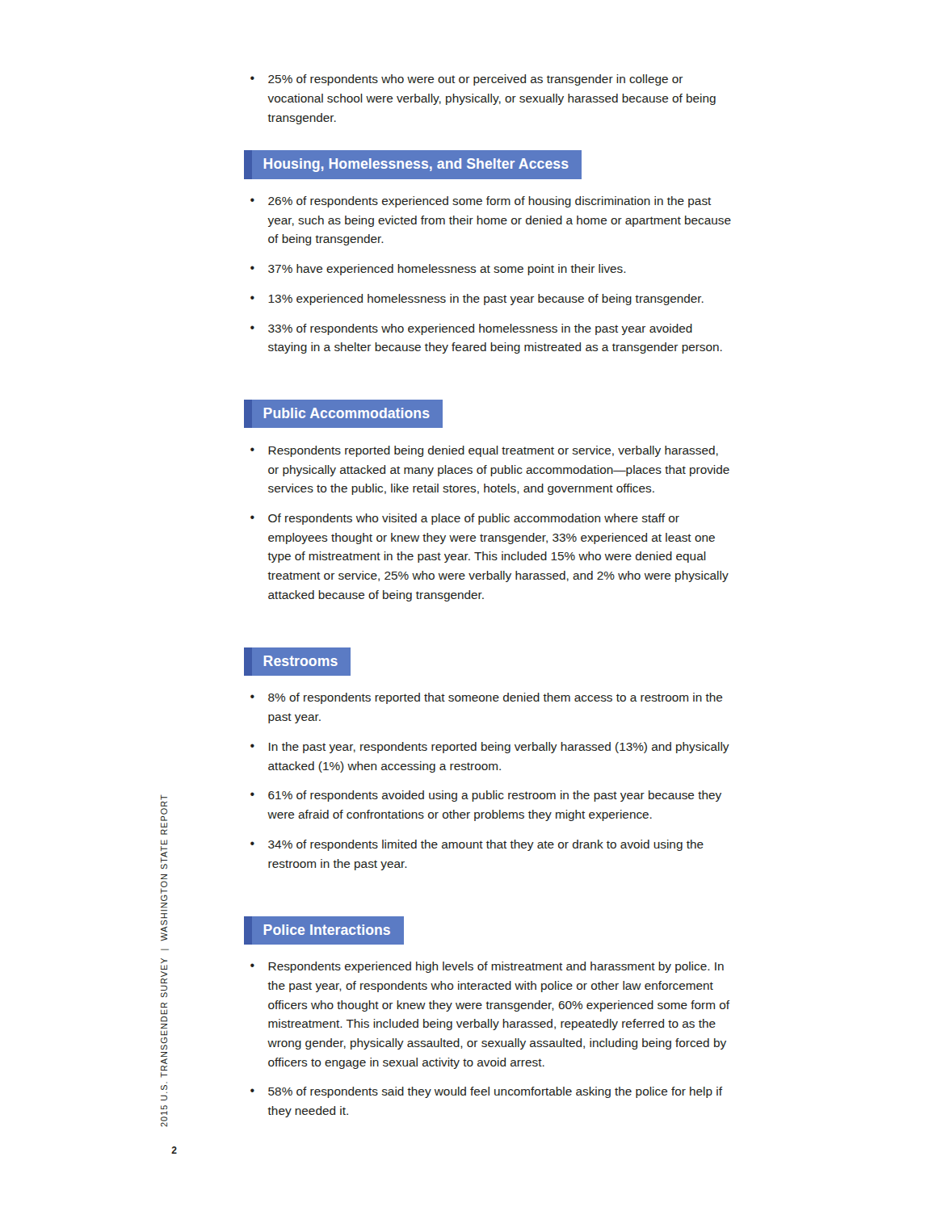2015 U.S. TRANSGENDER SURVEY | WASHINGTON STATE REPORT
2
25% of respondents who were out or perceived as transgender in college or vocational school were verbally, physically, or sexually harassed because of being transgender.
Housing, Homelessness, and Shelter Access
26% of respondents experienced some form of housing discrimination in the past year, such as being evicted from their home or denied a home or apartment because of being transgender.
37% have experienced homelessness at some point in their lives.
13% experienced homelessness in the past year because of being transgender.
33% of respondents who experienced homelessness in the past year avoided staying in a shelter because they feared being mistreated as a transgender person.
Public Accommodations
Respondents reported being denied equal treatment or service, verbally harassed, or physically attacked at many places of public accommodation—places that provide services to the public, like retail stores, hotels, and government offices.
Of respondents who visited a place of public accommodation where staff or employees thought or knew they were transgender, 33% experienced at least one type of mistreatment in the past year. This included 15% who were denied equal treatment or service, 25% who were verbally harassed, and 2% who were physically attacked because of being transgender.
Restrooms
8% of respondents reported that someone denied them access to a restroom in the past year.
In the past year, respondents reported being verbally harassed (13%) and physically attacked (1%) when accessing a restroom.
61% of respondents avoided using a public restroom in the past year because they were afraid of confrontations or other problems they might experience.
34% of respondents limited the amount that they ate or drank to avoid using the restroom in the past year.
Police Interactions
Respondents experienced high levels of mistreatment and harassment by police. In the past year, of respondents who interacted with police or other law enforcement officers who thought or knew they were transgender, 60% experienced some form of mistreatment. This included being verbally harassed, repeatedly referred to as the wrong gender, physically assaulted, or sexually assaulted, including being forced by officers to engage in sexual activity to avoid arrest.
58% of respondents said they would feel uncomfortable asking the police for help if they needed it.